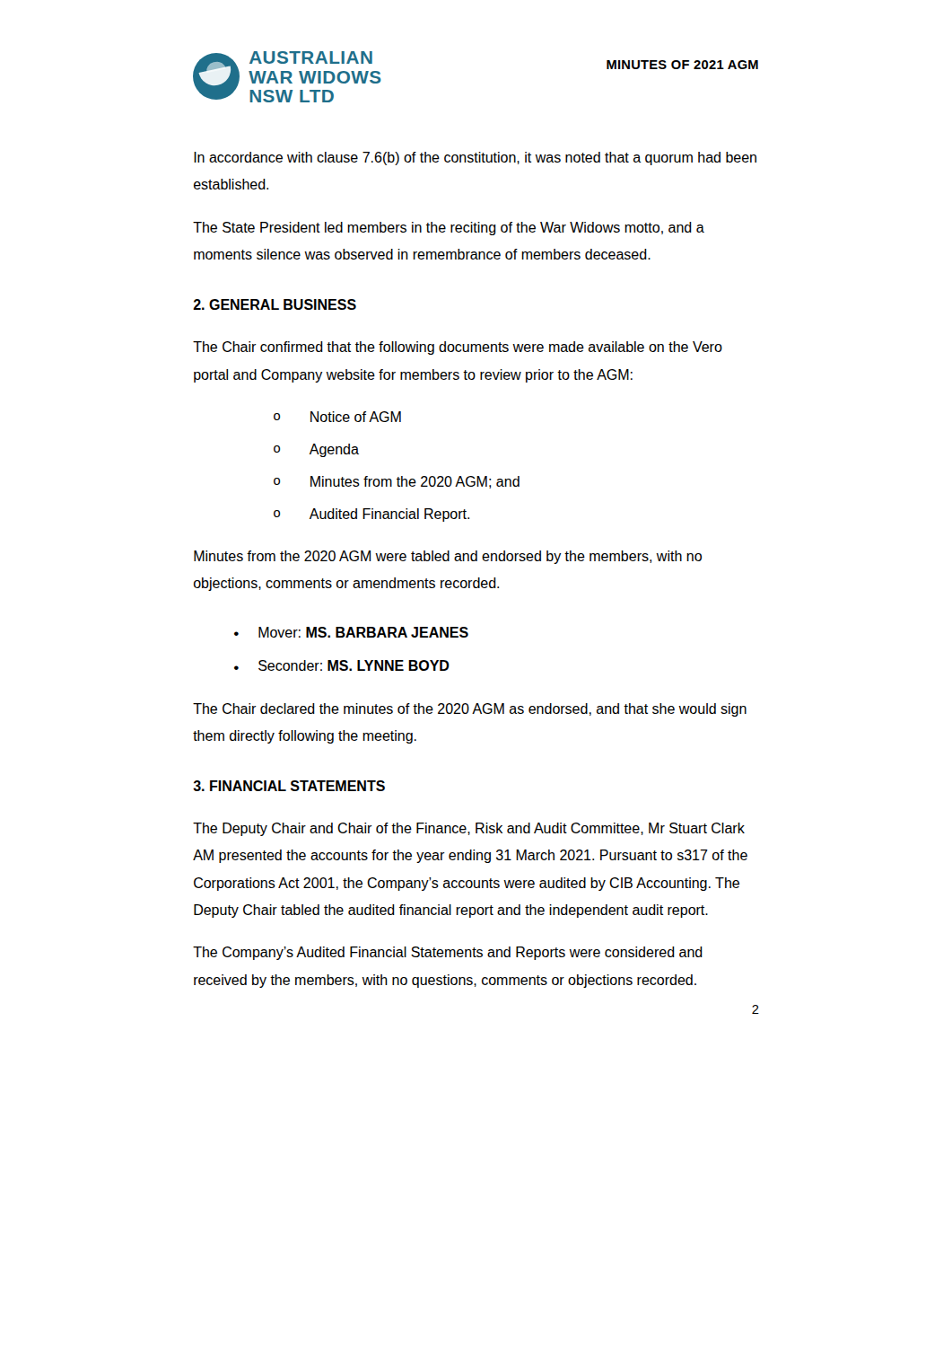AUSTRALIAN WAR WIDOWS NSW LTD
MINUTES OF 2021 AGM
In accordance with clause 7.6(b) of the constitution, it was noted that a quorum had been established.
The State President led members in the reciting of the War Widows motto, and a moments silence was observed in remembrance of members deceased.
2. GENERAL BUSINESS
The Chair confirmed that the following documents were made available on the Vero portal and Company website for members to review prior to the AGM:
Notice of AGM
Agenda
Minutes from the 2020 AGM; and
Audited Financial Report.
Minutes from the 2020 AGM were tabled and endorsed by the members, with no objections, comments or amendments recorded.
Mover: MS. BARBARA JEANES
Seconder: MS. LYNNE BOYD
The Chair declared the minutes of the 2020 AGM as endorsed, and that she would sign them directly following the meeting.
3. FINANCIAL STATEMENTS
The Deputy Chair and Chair of the Finance, Risk and Audit Committee, Mr Stuart Clark AM presented the accounts for the year ending 31 March 2021. Pursuant to s317 of the Corporations Act 2001, the Company’s accounts were audited by CIB Accounting. The Deputy Chair tabled the audited financial report and the independent audit report.
The Company’s Audited Financial Statements and Reports were considered and received by the members, with no questions, comments or objections recorded.
2